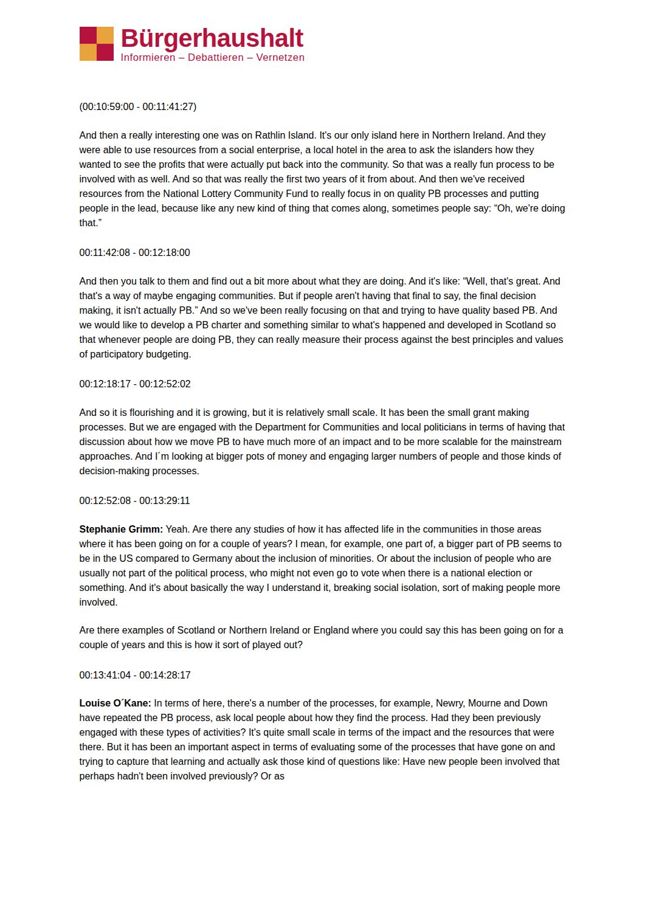Bürgerhaushalt
Informieren – Debattieren – Vernetzen
(00:10:59:00 - 00:11:41:27)
And then a really interesting one was on Rathlin Island. It's our only island here in Northern Ireland. And they were able to use resources from a social enterprise, a local hotel in the area to ask the islanders how they wanted to see the profits that were actually put back into the community. So that was a really fun process to be involved with as well. And so that was really the first two years of it from about. And then we've received resources from the National Lottery Community Fund to really focus in on quality PB processes and putting people in the lead, because like any new kind of thing that comes along, sometimes people say: “Oh, we're doing that.”
00:11:42:08 - 00:12:18:00
And then you talk to them and find out a bit more about what they are doing. And it's like: “Well, that's great. And that's a way of maybe engaging communities. But if people aren't having that final to say, the final decision making, it isn't actually PB.” And so we've been really focusing on that and trying to have quality based PB. And we would like to develop a PB charter and something similar to what's happened and developed in Scotland so that whenever people are doing PB, they can really measure their process against the best principles and values of participatory budgeting.
00:12:18:17 - 00:12:52:02
And so it is flourishing and it is growing, but it is relatively small scale. It has been the small grant making processes. But we are engaged with the Department for Communities and local politicians in terms of having that discussion about how we move PB to have much more of an impact and to be more scalable for the mainstream approaches. And I´m looking at bigger pots of money and engaging larger numbers of people and those kinds of decision-making processes.
00:12:52:08 - 00:13:29:11
Stephanie Grimm: Yeah. Are there any studies of how it has affected life in the communities in those areas where it has been going on for a couple of years? I mean, for example, one part of, a bigger part of PB seems to be in the US compared to Germany about the inclusion of minorities. Or about the inclusion of people who are usually not part of the political process, who might not even go to vote when there is a national election or something. And it's about basically the way I understand it, breaking social isolation, sort of making people more involved.
Are there examples of Scotland or Northern Ireland or England where you could say this has been going on for a couple of years and this is how it sort of played out?
00:13:41:04 - 00:14:28:17
Louise O´Kane: In terms of here, there's a number of the processes, for example, Newry, Mourne and Down have repeated the PB process, ask local people about how they find the process. Had they been previously engaged with these types of activities? It's quite small scale in terms of the impact and the resources that were there. But it has been an important aspect in terms of evaluating some of the processes that have gone on and trying to capture that learning and actually ask those kind of questions like: Have new people been involved that perhaps hadn't been involved previously? Or as